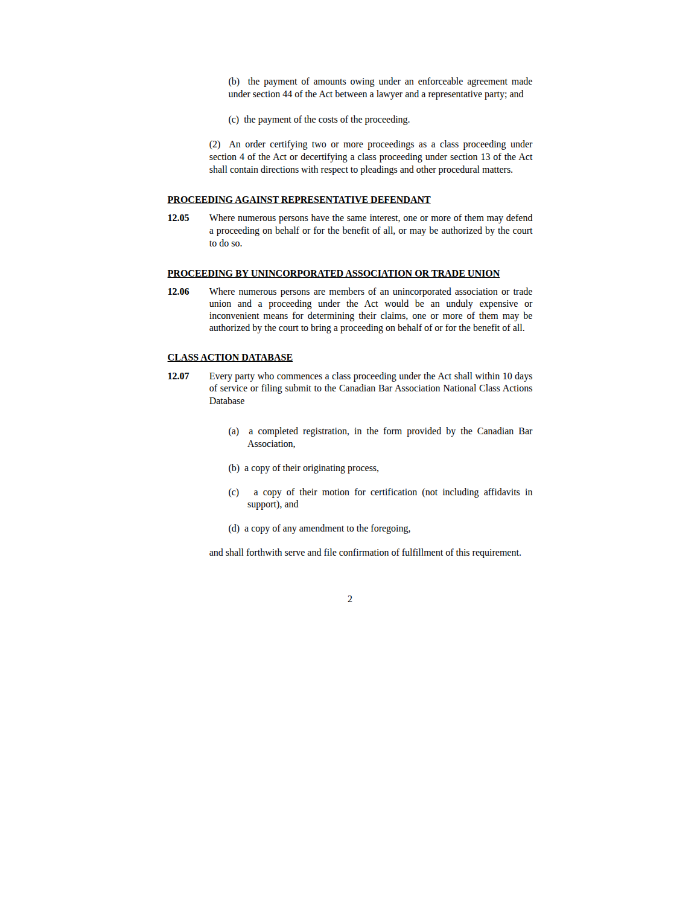(b) the payment of amounts owing under an enforceable agreement made under section 44 of the Act between a lawyer and a representative party; and
(c) the payment of the costs of the proceeding.
(2) An order certifying two or more proceedings as a class proceeding under section 4 of the Act or decertifying a class proceeding under section 13 of the Act shall contain directions with respect to pleadings and other procedural matters.
Proceeding Against Representative Defendant
12.05
Where numerous persons have the same interest, one or more of them may defend a proceeding on behalf or for the benefit of all, or may be authorized by the court to do so.
Proceeding by Unincorporated Association or Trade Union
12.06
Where numerous persons are members of an unincorporated association or trade union and a proceeding under the Act would be an unduly expensive or inconvenient means for determining their claims, one or more of them may be authorized by the court to bring a proceeding on behalf of or for the benefit of all.
Class Action Database
12.07
Every party who commences a class proceeding under the Act shall within 10 days of service or filing submit to the Canadian Bar Association National Class Actions Database
(a) a completed registration, in the form provided by the Canadian Bar Association,
(b) a copy of their originating process,
(c) a copy of their motion for certification (not including affidavits in support), and
(d) a copy of any amendment to the foregoing,
and shall forthwith serve and file confirmation of fulfillment of this requirement.
2